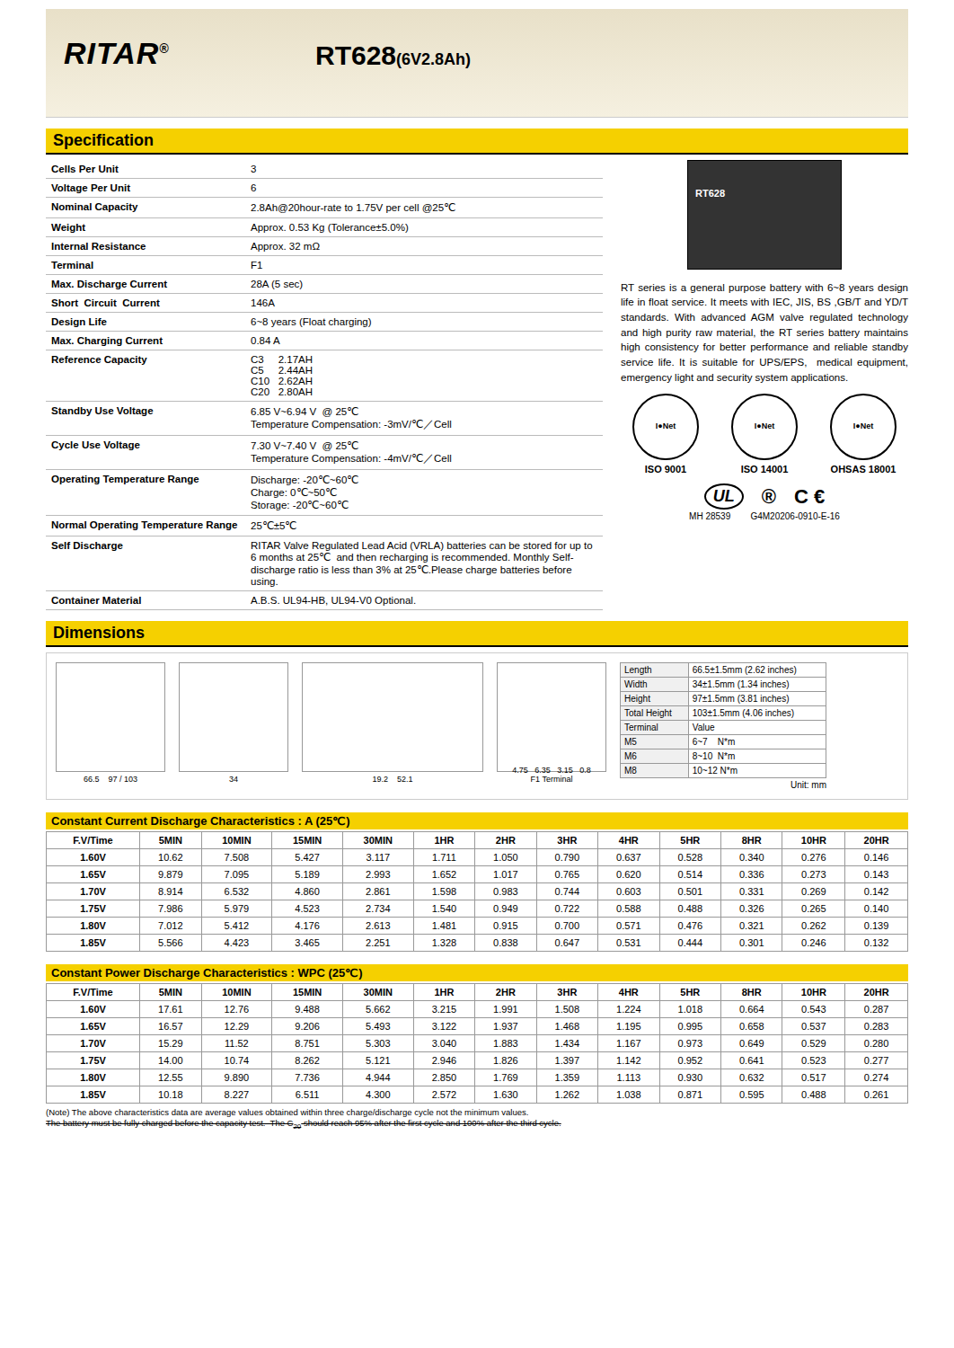RITAR®
RT628(6V2.8Ah)
Specification
| Cells Per Unit | 3 |
| Voltage Per Unit | 6 |
| Nominal Capacity | 2.8Ah@20hour-rate to 1.75V per cell @25℃ |
| Weight | Approx. 0.53 Kg (Tolerance±5.0%) |
| Internal Resistance | Approx. 32 mΩ |
| Terminal | F1 |
| Max. Discharge Current | 28A (5 sec) |
| Short Circuit Current | 146A |
| Design Life | 6~8 years (Float charging) |
| Max. Charging Current | 0.84 A |
| Reference Capacity | C3 2.17AH C5 2.44AH C10 2.62AH C20 2.80AH |
| Standby Use Voltage | 6.85 V~6.94 V @ 25℃ Temperature Compensation: -3mV/℃／Cell |
| Cycle Use Voltage | 7.30 V~7.40 V @ 25℃ Temperature Compensation: -4mV/℃／Cell |
| Operating Temperature Range | Discharge: -20℃~60℃ Charge: 0℃~50℃ Storage: -20℃~60℃ |
| Normal Operating Temperature Range | 25℃±5℃ |
| Self Discharge | RITAR Valve Regulated Lead Acid (VRLA) batteries can be stored for up to 6 months at 25℃ and then recharging is recommended. Monthly Self-discharge ratio is less than 3% at 25℃.Please charge batteries before using. |
| Container Material | A.B.S. UL94-HB, UL94-V0 Optional. |
RT628
RT series is a general purpose battery with 6~8 years design life in float service. It meets with IEC, JIS, BS ,GB/T and YD/T standards. With advanced AGM valve regulated technology and high purity raw material, the RT series battery maintains high consistency for better performance and reliable standby service life. It is suitable for UPS/EPS, medical equipment, emergency light and security system applications.
I●Net
ISO 9001
I●Net
ISO 14001
I●Net
OHSAS 18001
UL ® C €
MH 28539 G4M20206-0910-E-16
Dimensions
66.5 97 / 103
34
19.2 52.1
4.75 6.35 3.15 0.8
F1 Terminal
| Length | 66.5±1.5mm (2.62 inches) |
| Width | 34±1.5mm (1.34 inches) |
| Height | 97±1.5mm (3.81 inches) |
| Total Height | 103±1.5mm (4.06 inches) |
| Terminal | Value |
| M5 | 6~7 N*m |
| M6 | 8~10 N*m |
| M8 | 10~12 N*m |
Unit: mm
Constant Current Discharge Characteristics : A (25℃)
| F.V/Time | 5MIN | 10MIN | 15MIN | 30MIN | 1HR | 2HR | 3HR | 4HR | 5HR | 8HR | 10HR | 20HR |
| --- | --- | --- | --- | --- | --- | --- | --- | --- | --- | --- | --- | --- |
| 1.60V | 10.62 | 7.508 | 5.427 | 3.117 | 1.711 | 1.050 | 0.790 | 0.637 | 0.528 | 0.340 | 0.276 | 0.146 |
| 1.65V | 9.879 | 7.095 | 5.189 | 2.993 | 1.652 | 1.017 | 0.765 | 0.620 | 0.514 | 0.336 | 0.273 | 0.143 |
| 1.70V | 8.914 | 6.532 | 4.860 | 2.861 | 1.598 | 0.983 | 0.744 | 0.603 | 0.501 | 0.331 | 0.269 | 0.142 |
| 1.75V | 7.986 | 5.979 | 4.523 | 2.734 | 1.540 | 0.949 | 0.722 | 0.588 | 0.488 | 0.326 | 0.265 | 0.140 |
| 1.80V | 7.012 | 5.412 | 4.176 | 2.613 | 1.481 | 0.915 | 0.700 | 0.571 | 0.476 | 0.321 | 0.262 | 0.139 |
| 1.85V | 5.566 | 4.423 | 3.465 | 2.251 | 1.328 | 0.838 | 0.647 | 0.531 | 0.444 | 0.301 | 0.246 | 0.132 |
Constant Power Discharge Characteristics : WPC (25℃)
| F.V/Time | 5MIN | 10MIN | 15MIN | 30MIN | 1HR | 2HR | 3HR | 4HR | 5HR | 8HR | 10HR | 20HR |
| --- | --- | --- | --- | --- | --- | --- | --- | --- | --- | --- | --- | --- |
| 1.60V | 17.61 | 12.76 | 9.488 | 5.662 | 3.215 | 1.991 | 1.508 | 1.224 | 1.018 | 0.664 | 0.543 | 0.287 |
| 1.65V | 16.57 | 12.29 | 9.206 | 5.493 | 3.122 | 1.937 | 1.468 | 1.195 | 0.995 | 0.658 | 0.537 | 0.283 |
| 1.70V | 15.29 | 11.52 | 8.751 | 5.303 | 3.040 | 1.883 | 1.434 | 1.167 | 0.973 | 0.649 | 0.529 | 0.280 |
| 1.75V | 14.00 | 10.74 | 8.262 | 5.121 | 2.946 | 1.826 | 1.397 | 1.142 | 0.952 | 0.641 | 0.523 | 0.277 |
| 1.80V | 12.55 | 9.890 | 7.736 | 4.944 | 2.850 | 1.769 | 1.359 | 1.113 | 0.930 | 0.632 | 0.517 | 0.274 |
| 1.85V | 10.18 | 8.227 | 6.511 | 4.300 | 2.572 | 1.630 | 1.262 | 1.038 | 0.871 | 0.595 | 0.488 | 0.261 |
(Note) The above characteristics data are average values obtained within three charge/discharge cycle not the minimum values.
The battery must be fully charged before the capacity test. The C20 should reach 95% after the first cycle and 100% after the third cycle.